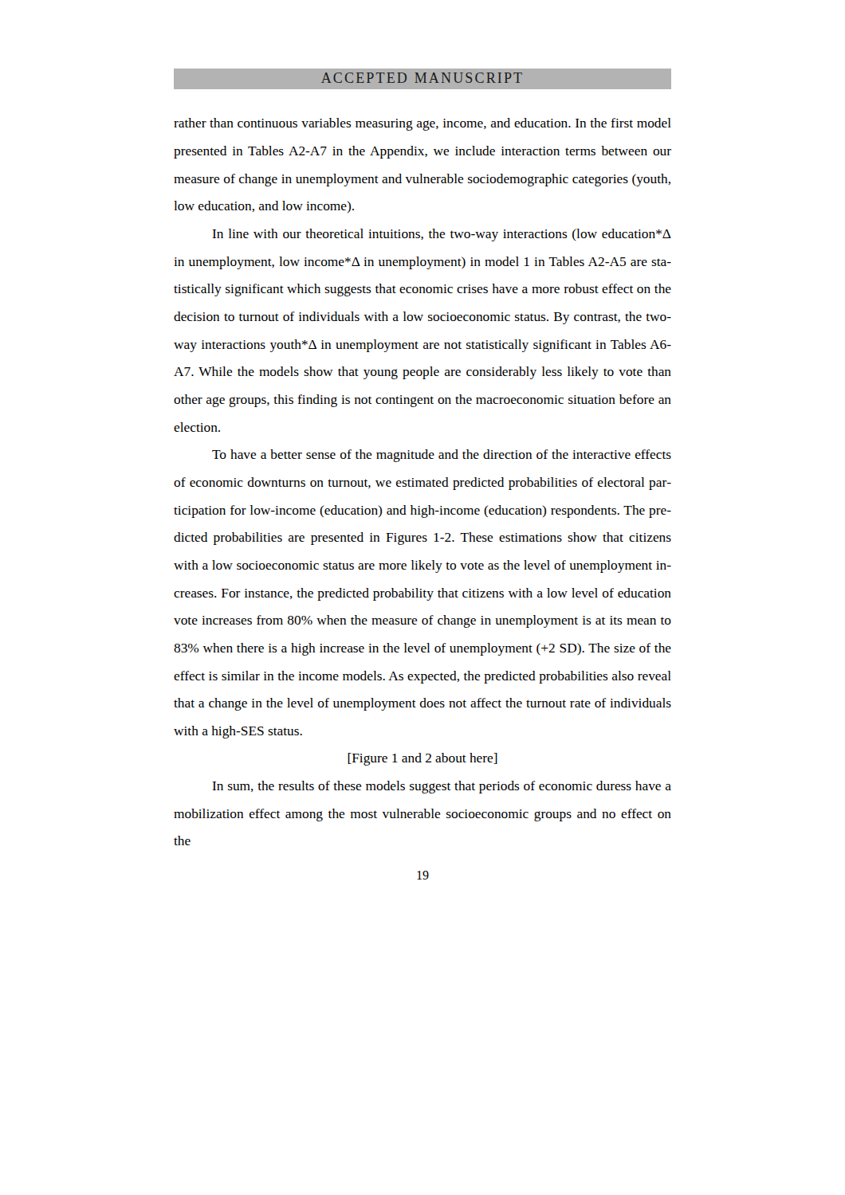ACCEPTED MANUSCRIPT
rather than continuous variables measuring age, income, and education. In the first model presented in Tables A2-A7 in the Appendix, we include interaction terms between our measure of change in unemployment and vulnerable sociodemographic categories (youth, low education, and low income).
In line with our theoretical intuitions, the two-way interactions (low education*Δ in unemployment, low income*Δ in unemployment) in model 1 in Tables A2-A5 are statistically significant which suggests that economic crises have a more robust effect on the decision to turnout of individuals with a low socioeconomic status. By contrast, the two-way interactions youth*Δ in unemployment are not statistically significant in Tables A6-A7. While the models show that young people are considerably less likely to vote than other age groups, this finding is not contingent on the macroeconomic situation before an election.
To have a better sense of the magnitude and the direction of the interactive effects of economic downturns on turnout, we estimated predicted probabilities of electoral participation for low-income (education) and high-income (education) respondents. The predicted probabilities are presented in Figures 1-2. These estimations show that citizens with a low socioeconomic status are more likely to vote as the level of unemployment increases. For instance, the predicted probability that citizens with a low level of education vote increases from 80% when the measure of change in unemployment is at its mean to 83% when there is a high increase in the level of unemployment (+2 SD). The size of the effect is similar in the income models. As expected, the predicted probabilities also reveal that a change in the level of unemployment does not affect the turnout rate of individuals with a high-SES status.
[Figure 1 and 2 about here]
In sum, the results of these models suggest that periods of economic duress have a mobilization effect among the most vulnerable socioeconomic groups and no effect on the
19